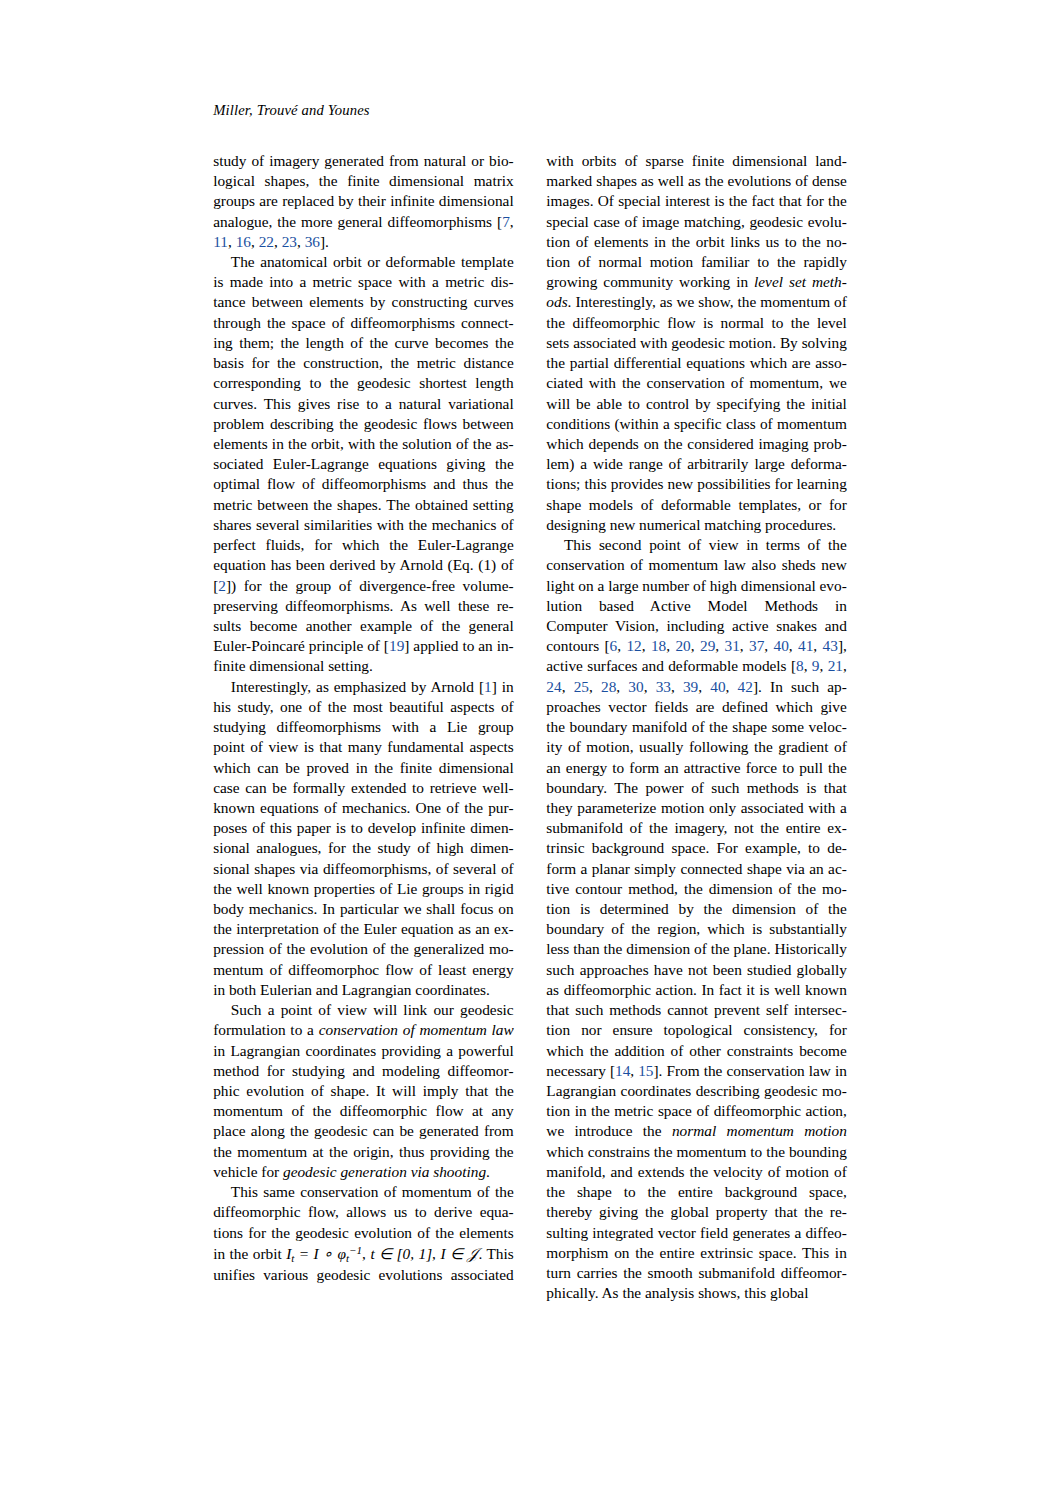Miller, Trouvé and Younes
study of imagery generated from natural or biological shapes, the finite dimensional matrix groups are replaced by their infinite dimensional analogue, the more general diffeomorphisms [7, 11, 16, 22, 23, 36].
The anatomical orbit or deformable template is made into a metric space with a metric distance between elements by constructing curves through the space of diffeomorphisms connecting them; the length of the curve becomes the basis for the construction, the metric distance corresponding to the geodesic shortest length curves. This gives rise to a natural variational problem describing the geodesic flows between elements in the orbit, with the solution of the associated Euler-Lagrange equations giving the optimal flow of diffeomorphisms and thus the metric between the shapes. The obtained setting shares several similarities with the mechanics of perfect fluids, for which the Euler-Lagrange equation has been derived by Arnold (Eq. (1) of [2]) for the group of divergence-free volume-preserving diffeomorphisms. As well these results become another example of the general Euler-Poincaré principle of [19] applied to an infinite dimensional setting.
Interestingly, as emphasized by Arnold [1] in his study, one of the most beautiful aspects of studying diffeomorphisms with a Lie group point of view is that many fundamental aspects which can be proved in the finite dimensional case can be formally extended to retrieve well-known equations of mechanics. One of the purposes of this paper is to develop infinite dimensional analogues, for the study of high dimensional shapes via diffeomorphisms, of several of the well known properties of Lie groups in rigid body mechanics. In particular we shall focus on the interpretation of the Euler equation as an expression of the evolution of the generalized momentum of diffeomorphoc flow of least energy in both Eulerian and Lagrangian coordinates.
Such a point of view will link our geodesic formulation to a conservation of momentum law in Lagrangian coordinates providing a powerful method for studying and modeling diffeomorphic evolution of shape. It will imply that the momentum of the diffeomorphic flow at any place along the geodesic can be generated from the momentum at the origin, thus providing the vehicle for geodesic generation via shooting.
This same conservation of momentum of the diffeomorphic flow, allows us to derive equations for the geodesic evolution of the elements in the orbit It = I ∘ φt−1, t ∈ [0, 1], I ∈ 𝒥. This unifies various geodesic evolutions associated with orbits of sparse finite dimensional landmarked shapes as well as the evolutions of dense images. Of special interest is the fact that for the special case of image matching, geodesic evolution of elements in the orbit links us to the notion of normal motion familiar to the rapidly growing community working in level set methods. Interestingly, as we show, the momentum of the diffeomorphic flow is normal to the level sets associated with geodesic motion. By solving the partial differential equations which are associated with the conservation of momentum, we will be able to control by specifying the initial conditions (within a specific class of momentum which depends on the considered imaging problem) a wide range of arbitrarily large deformations; this provides new possibilities for learning shape models of deformable templates, or for designing new numerical matching procedures.
This second point of view in terms of the conservation of momentum law also sheds new light on a large number of high dimensional evolution based Active Model Methods in Computer Vision, including active snakes and contours [6, 12, 18, 20, 29, 31, 37, 40, 41, 43], active surfaces and deformable models [8, 9, 21, 24, 25, 28, 30, 33, 39, 40, 42]. In such approaches vector fields are defined which give the boundary manifold of the shape some velocity of motion, usually following the gradient of an energy to form an attractive force to pull the boundary. The power of such methods is that they parameterize motion only associated with a submanifold of the imagery, not the entire extrinsic background space. For example, to deform a planar simply connected shape via an active contour method, the dimension of the motion is determined by the dimension of the boundary of the region, which is substantially less than the dimension of the plane. Historically such approaches have not been studied globally as diffeomorphic action. In fact it is well known that such methods cannot prevent self intersection nor ensure topological consistency, for which the addition of other constraints become necessary [14, 15]. From the conservation law in Lagrangian coordinates describing geodesic motion in the metric space of diffeomorphic action, we introduce the normal momentum motion which constrains the momentum to the bounding manifold, and extends the velocity of motion of the shape to the entire background space, thereby giving the global property that the resulting integrated vector field generates a diffeomorphism on the entire extrinsic space. This in turn carries the smooth submanifold diffeomorphically. As the analysis shows, this global